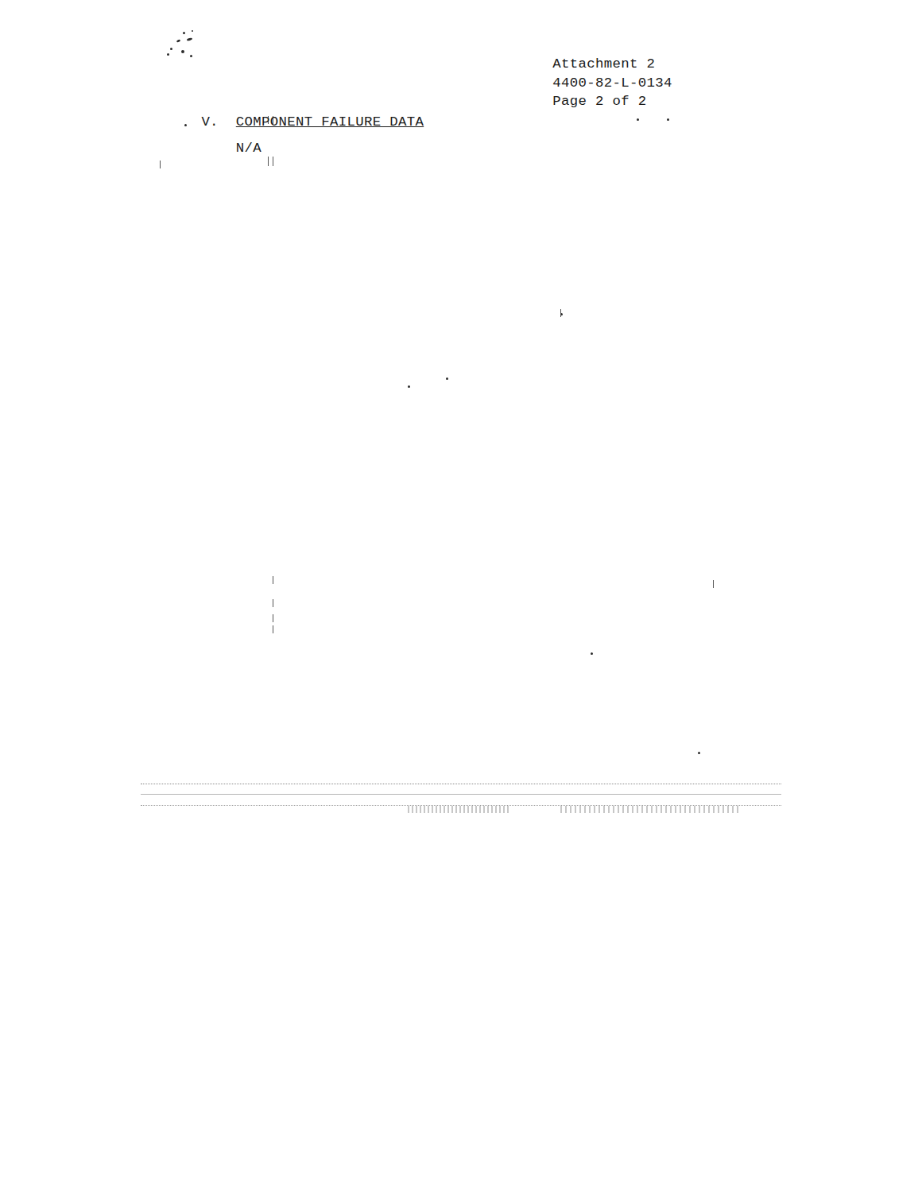Attachment 2 4400-82-L-0134 Page 2 of 2
V. COMPONENT FAILURE DATA
N/A